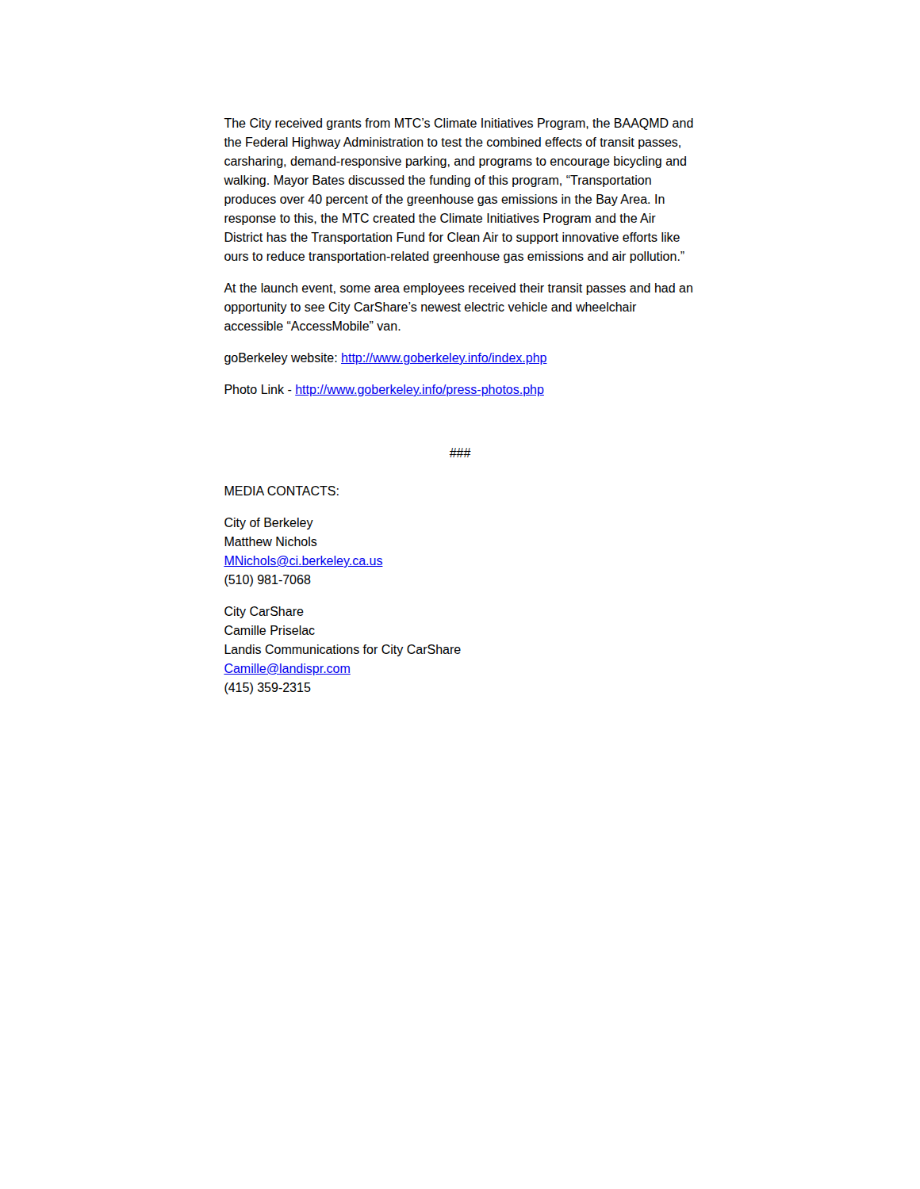The City received grants from MTC’s Climate Initiatives Program, the BAAQMD and the Federal Highway Administration to test the combined effects of transit passes, carsharing, demand-responsive parking, and programs to encourage bicycling and walking. Mayor Bates discussed the funding of this program, “Transportation produces over 40 percent of the greenhouse gas emissions in the Bay Area. In response to this, the MTC created the Climate Initiatives Program and the Air District has the Transportation Fund for Clean Air to support innovative efforts like ours to reduce transportation-related greenhouse gas emissions and air pollution.”
At the launch event, some area employees received their transit passes and had an opportunity to see City CarShare’s newest electric vehicle and wheelchair accessible “AccessMobile” van.
goBerkeley website: http://www.goberkeley.info/index.php
Photo Link - http://www.goberkeley.info/press-photos.php
###
MEDIA CONTACTS:
City of Berkeley
Matthew Nichols
MNichols@ci.berkeley.ca.us
(510) 981-7068
City CarShare
Camille Priselac
Landis Communications for City CarShare
Camille@landispr.com
(415) 359-2315